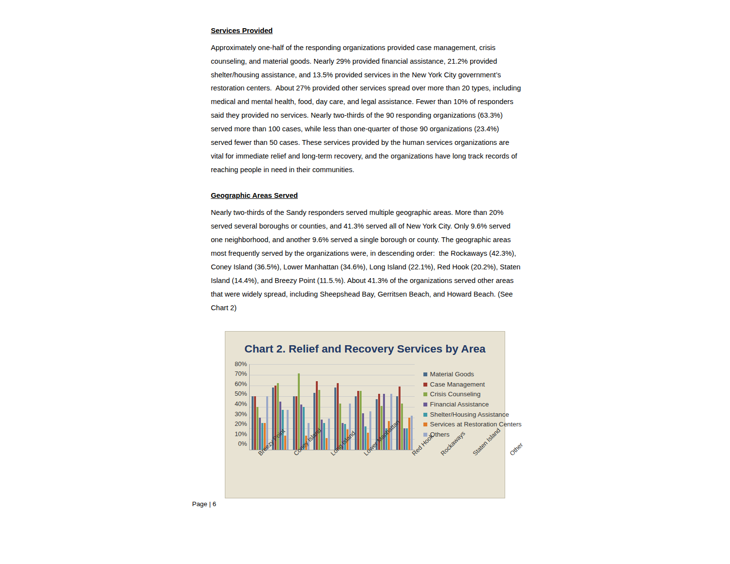Services Provided
Approximately one-half of the responding organizations provided case management, crisis counseling, and material goods. Nearly 29% provided financial assistance, 21.2% provided shelter/housing assistance, and 13.5% provided services in the New York City government’s restoration centers. About 27% provided other services spread over more than 20 types, including medical and mental health, food, day care, and legal assistance. Fewer than 10% of responders said they provided no services. Nearly two-thirds of the 90 responding organizations (63.3%) served more than 100 cases, while less than one-quarter of those 90 organizations (23.4%) served fewer than 50 cases. These services provided by the human services organizations are vital for immediate relief and long-term recovery, and the organizations have long track records of reaching people in need in their communities.
Geographic Areas Served
Nearly two-thirds of the Sandy responders served multiple geographic areas. More than 20% served several boroughs or counties, and 41.3% served all of New York City. Only 9.6% served one neighborhood, and another 9.6% served a single borough or county. The geographic areas most frequently served by the organizations were, in descending order: the Rockaways (42.3%), Coney Island (36.5%), Lower Manhattan (34.6%), Long Island (22.1%), Red Hook (20.2%), Staten Island (14.4%), and Breezy Point (11.5.%). About 41.3% of the organizations served other areas that were widely spread, including Sheepshead Bay, Gerritsen Beach, and Howard Beach. (See Chart 2)
Chart 2. Relief and Recovery Services by Area
80% 70% 60% 50% 40% 30% 20% 10% 0%
Material Goods
Case Management
Crisis Counseling
Financial Assistance
Shelter/Housing Assistance
Services at Restoration Centers
Others
Breezy Point
Coney Island
Long Island
Lower Manhattan
Red Hook
Rockaways
Staten Island
Other
Page | 6